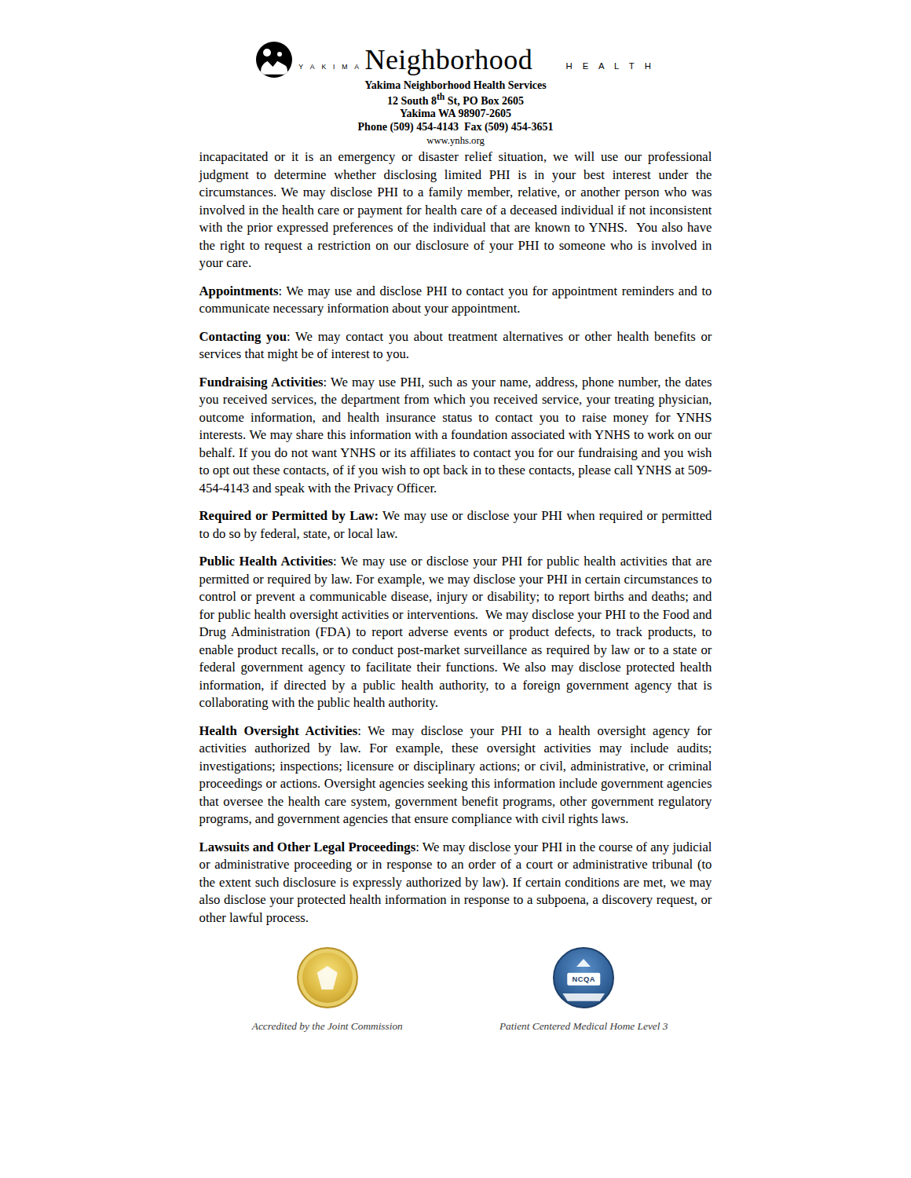Y A K I M A Neighborhood H E A L T H
Yakima Neighborhood Health Services
12 South 8th St, PO Box 2605
Yakima WA 98907-2605
Phone (509) 454-4143 Fax (509) 454-3651
www.ynhs.org
incapacitated or it is an emergency or disaster relief situation, we will use our professional judgment to determine whether disclosing limited PHI is in your best interest under the circumstances. We may disclose PHI to a family member, relative, or another person who was involved in the health care or payment for health care of a deceased individual if not inconsistent with the prior expressed preferences of the individual that are known to YNHS. You also have the right to request a restriction on our disclosure of your PHI to someone who is involved in your care.
Appointments: We may use and disclose PHI to contact you for appointment reminders and to communicate necessary information about your appointment.
Contacting you: We may contact you about treatment alternatives or other health benefits or services that might be of interest to you.
Fundraising Activities: We may use PHI, such as your name, address, phone number, the dates you received services, the department from which you received service, your treating physician, outcome information, and health insurance status to contact you to raise money for YNHS interests. We may share this information with a foundation associated with YNHS to work on our behalf. If you do not want YNHS or its affiliates to contact you for our fundraising and you wish to opt out these contacts, of if you wish to opt back in to these contacts, please call YNHS at 509-454-4143 and speak with the Privacy Officer.
Required or Permitted by Law: We may use or disclose your PHI when required or permitted to do so by federal, state, or local law.
Public Health Activities: We may use or disclose your PHI for public health activities that are permitted or required by law. For example, we may disclose your PHI in certain circumstances to control or prevent a communicable disease, injury or disability; to report births and deaths; and for public health oversight activities or interventions. We may disclose your PHI to the Food and Drug Administration (FDA) to report adverse events or product defects, to track products, to enable product recalls, or to conduct post-market surveillance as required by law or to a state or federal government agency to facilitate their functions. We also may disclose protected health information, if directed by a public health authority, to a foreign government agency that is collaborating with the public health authority.
Health Oversight Activities: We may disclose your PHI to a health oversight agency for activities authorized by law. For example, these oversight activities may include audits; investigations; inspections; licensure or disciplinary actions; or civil, administrative, or criminal proceedings or actions. Oversight agencies seeking this information include government agencies that oversee the health care system, government benefit programs, other government regulatory programs, and government agencies that ensure compliance with civil rights laws.
Lawsuits and Other Legal Proceedings: We may disclose your PHI in the course of any judicial or administrative proceeding or in response to an order of a court or administrative tribunal (to the extent such disclosure is expressly authorized by law). If certain conditions are met, we may also disclose your protected health information in response to a subpoena, a discovery request, or other lawful process.
| Accredited by the Joint Commission | NCQA Patient Centered Medical Home Level 3 |